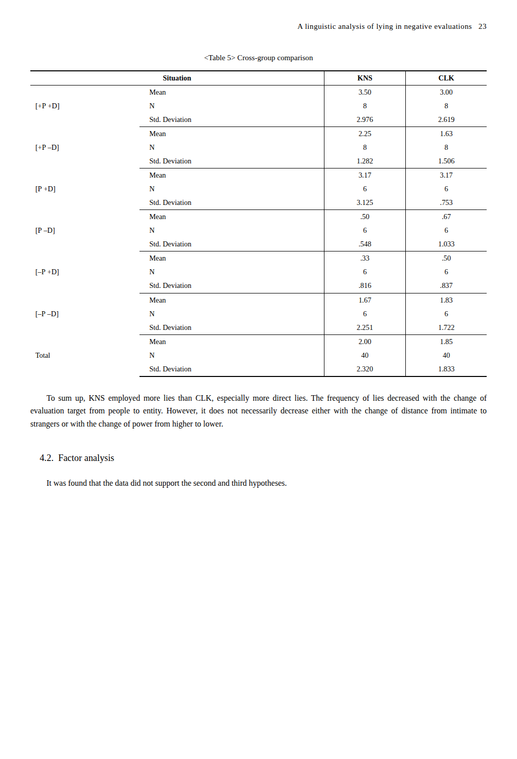A linguistic analysis of lying in negative evaluations 23
<Table 5> Cross-group comparison
| Situation | KNS | CLK |
| --- | --- | --- |
| [+P +D] | Mean | 3.50 | 3.00 |
| N | 8 | 8 |
| Std. Deviation | 2.976 | 2.619 |
| [+P –D] | Mean | 2.25 | 1.63 |
| N | 8 | 8 |
| Std. Deviation | 1.282 | 1.506 |
| [P +D] | Mean | 3.17 | 3.17 |
| N | 6 | 6 |
| Std. Deviation | 3.125 | .753 |
| [P –D] | Mean | .50 | .67 |
| N | 6 | 6 |
| Std. Deviation | .548 | 1.033 |
| [–P +D] | Mean | .33 | .50 |
| N | 6 | 6 |
| Std. Deviation | .816 | .837 |
| [–P –D] | Mean | 1.67 | 1.83 |
| N | 6 | 6 |
| Std. Deviation | 2.251 | 1.722 |
| Total | Mean | 2.00 | 1.85 |
| N | 40 | 40 |
| Std. Deviation | 2.320 | 1.833 |
To sum up, KNS employed more lies than CLK, especially more direct lies. The frequency of lies decreased with the change of evaluation target from people to entity. However, it does not necessarily decrease either with the change of distance from intimate to strangers or with the change of power from higher to lower.
4.2. Factor analysis
It was found that the data did not support the second and third hypotheses.